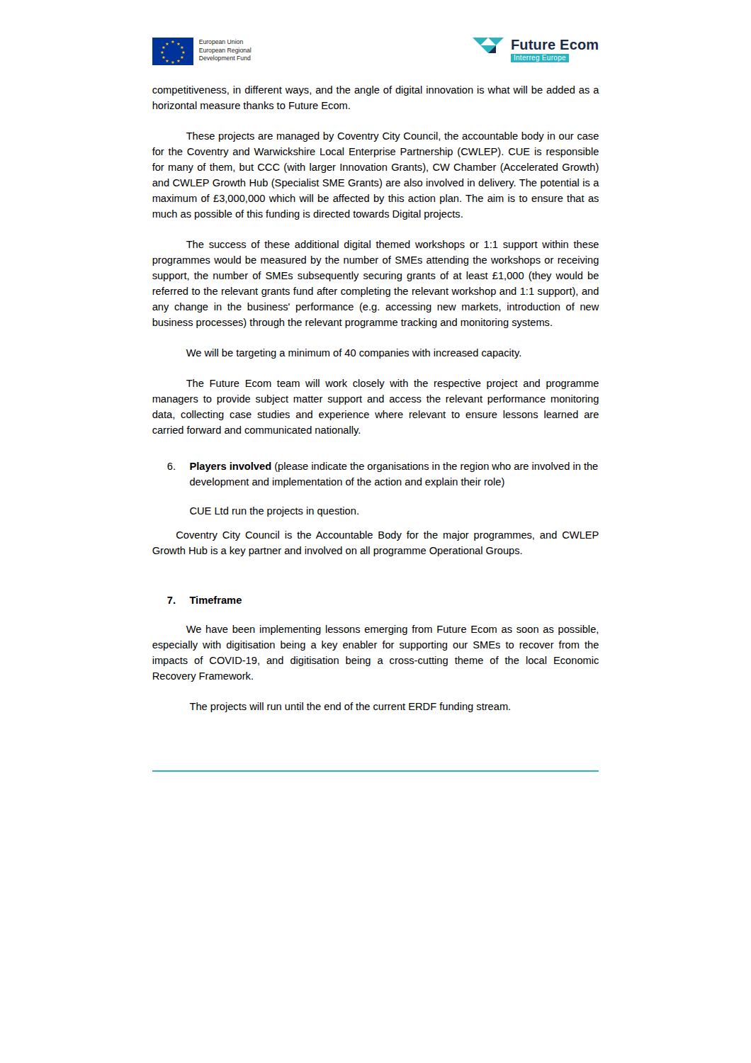★ ★ ★ ★ ★ ★ ★ ★ ★ ★ ★ ★
European Union
European Regional
Development Fund
Future Ecom
Interreg Europe
competitiveness, in different ways, and the angle of digital innovation is what will be added as a horizontal measure thanks to Future Ecom.
These projects are managed by Coventry City Council, the accountable body in our case for the Coventry and Warwickshire Local Enterprise Partnership (CWLEP). CUE is responsible for many of them, but CCC (with larger Innovation Grants), CW Chamber (Accelerated Growth) and CWLEP Growth Hub (Specialist SME Grants) are also involved in delivery. The potential is a maximum of £3,000,000 which will be affected by this action plan. The aim is to ensure that as much as possible of this funding is directed towards Digital projects.
The success of these additional digital themed workshops or 1:1 support within these programmes would be measured by the number of SMEs attending the workshops or receiving support, the number of SMEs subsequently securing grants of at least £1,000 (they would be referred to the relevant grants fund after completing the relevant workshop and 1:1 support), and any change in the business' performance (e.g. accessing new markets, introduction of new business processes) through the relevant programme tracking and monitoring systems.
We will be targeting a minimum of 40 companies with increased capacity.
The Future Ecom team will work closely with the respective project and programme managers to provide subject matter support and access the relevant performance monitoring data, collecting case studies and experience where relevant to ensure lessons learned are carried forward and communicated nationally.
Players involved (please indicate the organisations in the region who are involved in the development and implementation of the action and explain their role)
CUE Ltd run the projects in question.
Coventry City Council is the Accountable Body for the major programmes, and CWLEP Growth Hub is a key partner and involved on all programme Operational Groups.
7. Timeframe
We have been implementing lessons emerging from Future Ecom as soon as possible, especially with digitisation being a key enabler for supporting our SMEs to recover from the impacts of COVID-19, and digitisation being a cross-cutting theme of the local Economic Recovery Framework.
The projects will run until the end of the current ERDF funding stream.